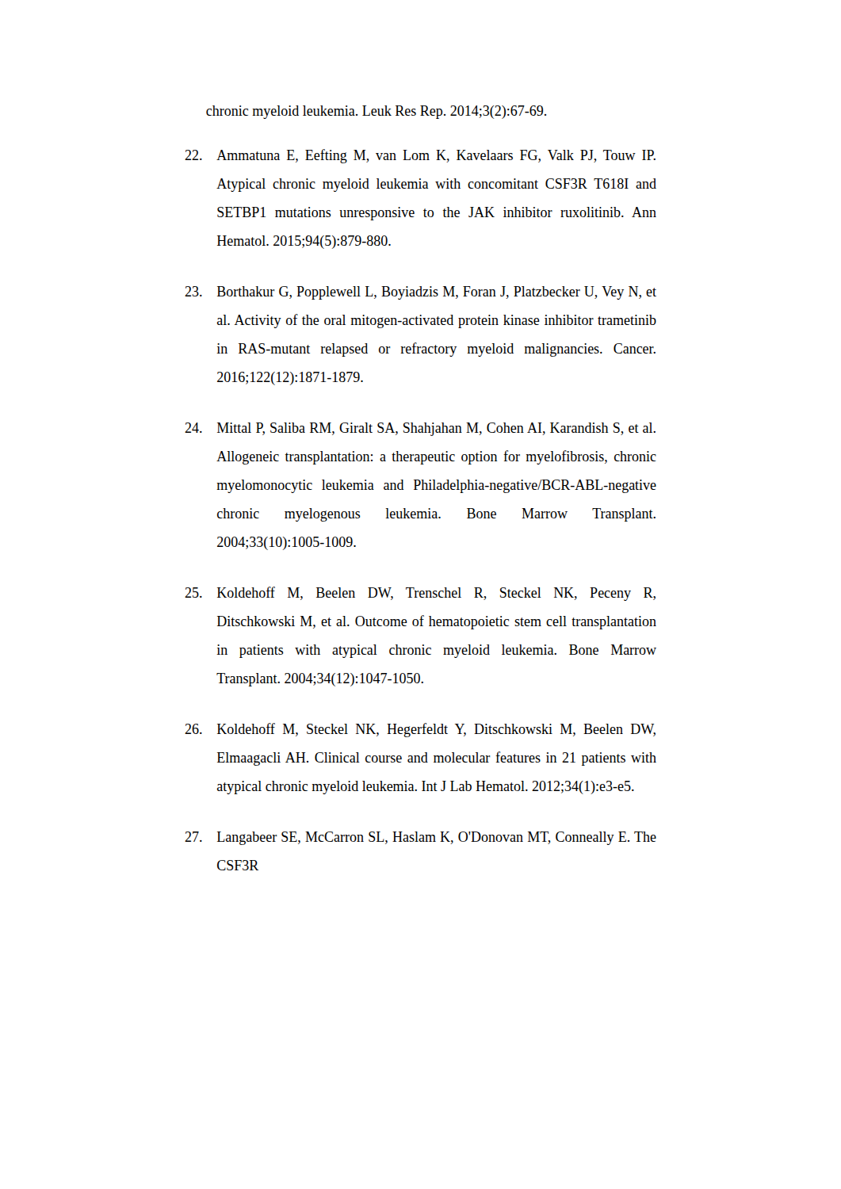chronic myeloid leukemia. Leuk Res Rep. 2014;3(2):67-69.
22. Ammatuna E, Eefting M, van Lom K, Kavelaars FG, Valk PJ, Touw IP. Atypical chronic myeloid leukemia with concomitant CSF3R T618I and SETBP1 mutations unresponsive to the JAK inhibitor ruxolitinib. Ann Hematol. 2015;94(5):879-880.
23. Borthakur G, Popplewell L, Boyiadzis M, Foran J, Platzbecker U, Vey N, et al. Activity of the oral mitogen-activated protein kinase inhibitor trametinib in RAS-mutant relapsed or refractory myeloid malignancies. Cancer. 2016;122(12):1871-1879.
24. Mittal P, Saliba RM, Giralt SA, Shahjahan M, Cohen AI, Karandish S, et al. Allogeneic transplantation: a therapeutic option for myelofibrosis, chronic myelomonocytic leukemia and Philadelphia-negative/BCR-ABL-negative chronic myelogenous leukemia. Bone Marrow Transplant. 2004;33(10):1005-1009.
25. Koldehoff M, Beelen DW, Trenschel R, Steckel NK, Peceny R, Ditschkowski M, et al. Outcome of hematopoietic stem cell transplantation in patients with atypical chronic myeloid leukemia. Bone Marrow Transplant. 2004;34(12):1047-1050.
26. Koldehoff M, Steckel NK, Hegerfeldt Y, Ditschkowski M, Beelen DW, Elmaagacli AH. Clinical course and molecular features in 21 patients with atypical chronic myeloid leukemia. Int J Lab Hematol. 2012;34(1):e3-e5.
27. Langabeer SE, McCarron SL, Haslam K, O'Donovan MT, Conneally E. The CSF3R